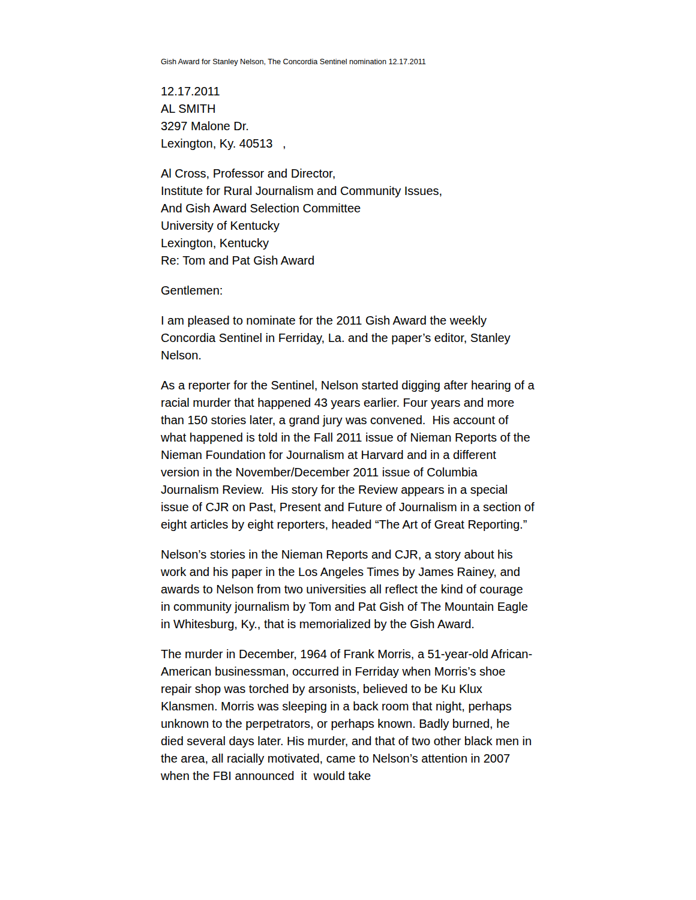Gish Award for Stanley Nelson, The Concordia Sentinel nomination 12.17.2011
12.17.2011
AL SMITH
3297 Malone Dr.
Lexington, Ky. 40513 ,
Al Cross, Professor and Director,
Institute for Rural Journalism and Community Issues,
And Gish Award Selection Committee
University of Kentucky
Lexington, Kentucky
Re: Tom and Pat Gish Award
Gentlemen:
I am pleased to nominate for the 2011 Gish Award the weekly Concordia Sentinel in Ferriday, La. and the paper’s editor, Stanley Nelson.
As a reporter for the Sentinel, Nelson started digging after hearing of a racial murder that happened 43 years earlier. Four years and more than 150 stories later, a grand jury was convened. His account of what happened is told in the Fall 2011 issue of Nieman Reports of the Nieman Foundation for Journalism at Harvard and in a different version in the November/December 2011 issue of Columbia Journalism Review. His story for the Review appears in a special issue of CJR on Past, Present and Future of Journalism in a section of eight articles by eight reporters, headed “The Art of Great Reporting.”
Nelson’s stories in the Nieman Reports and CJR, a story about his work and his paper in the Los Angeles Times by James Rainey, and awards to Nelson from two universities all reflect the kind of courage in community journalism by Tom and Pat Gish of The Mountain Eagle in Whitesburg, Ky., that is memorialized by the Gish Award.
The murder in December, 1964 of Frank Morris, a 51-year-old African-American businessman, occurred in Ferriday when Morris’s shoe repair shop was torched by arsonists, believed to be Ku Klux Klansmen. Morris was sleeping in a back room that night, perhaps unknown to the perpetrators, or perhaps known. Badly burned, he died several days later. His murder, and that of two other black men in the area, all racially motivated, came to Nelson’s attention in 2007 when the FBI announced it would take